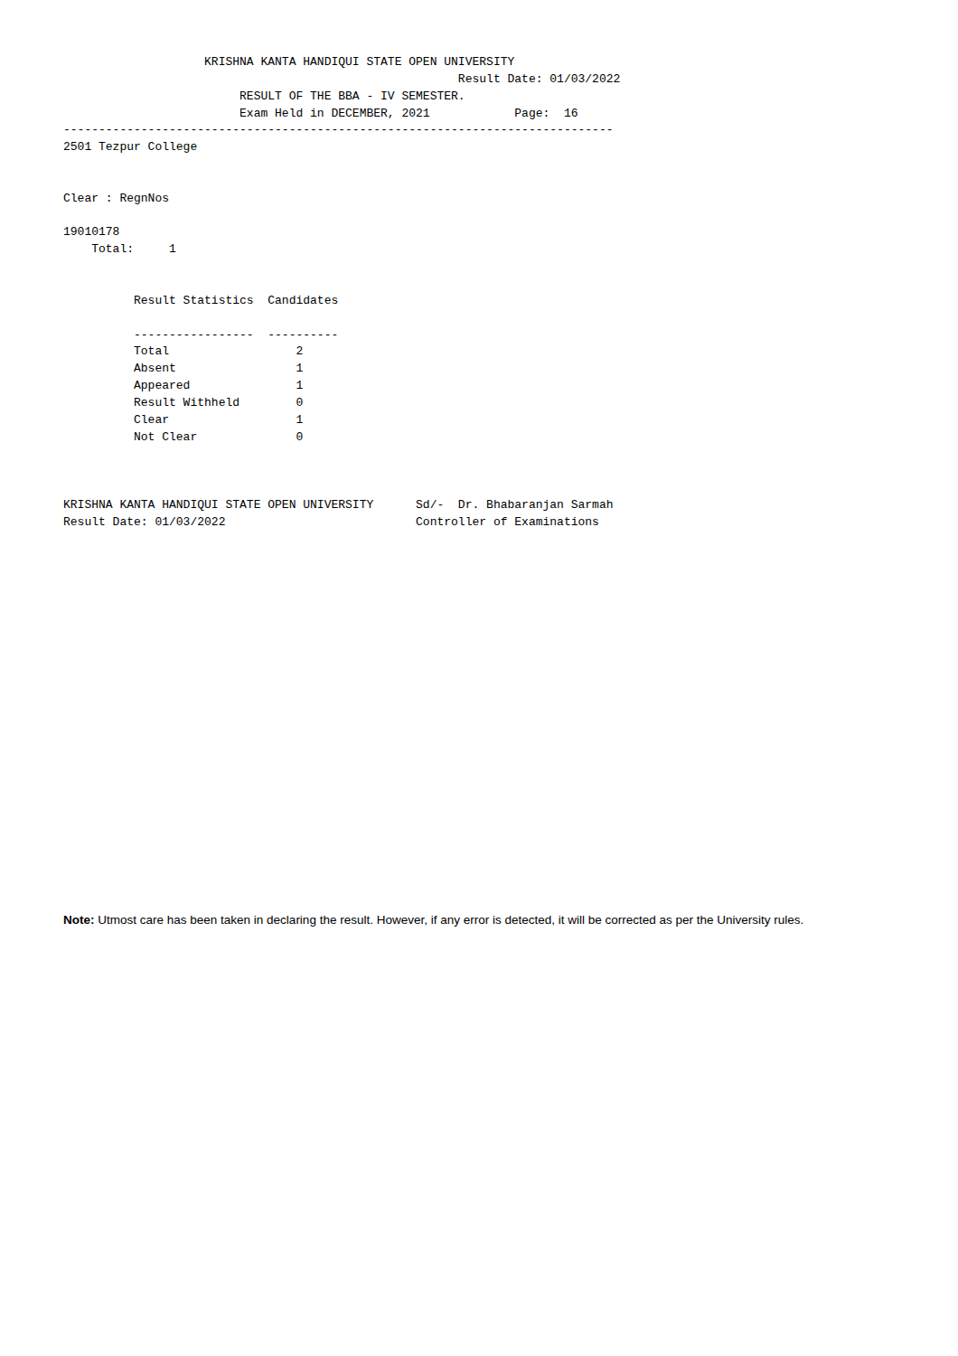KRISHNA KANTA HANDIQUI STATE OPEN UNIVERSITY
                                                        Result Date: 01/03/2022
                         RESULT OF THE BBA - IV SEMESTER.
                         Exam Held in DECEMBER, 2021            Page:  16
------------------------------------------------------------------------------
2501 Tezpur College


Clear : RegnNos

19010178
    Total:     1


          Result Statistics  Candidates

          -----------------  ----------
          Total                  2
          Absent                 1
          Appeared               1
          Result Withheld        0
          Clear                  1
          Not Clear              0



KRISHNA KANTA HANDIQUI STATE OPEN UNIVERSITY      Sd/-  Dr. Bhabaranjan Sarmah
Result Date: 01/03/2022                           Controller of Examinations
Note: Utmost care has been taken in declaring the result. However, if any error is detected, it will be corrected as per the University rules.